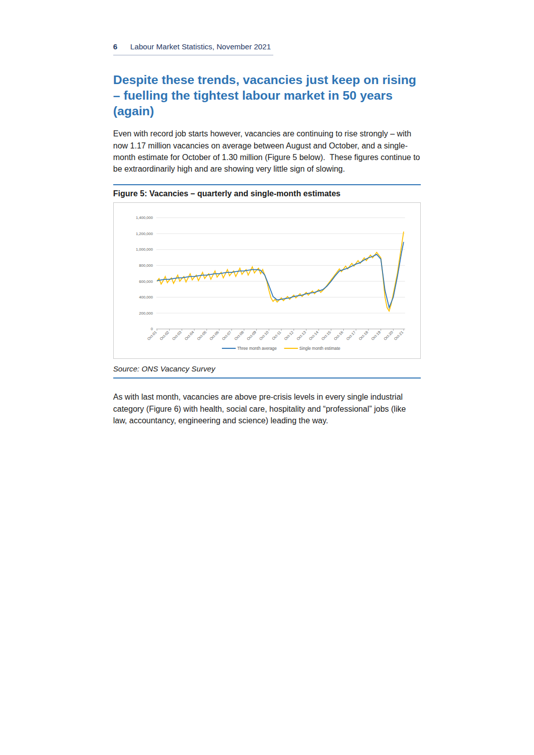6 Labour Market Statistics, November 2021
Despite these trends, vacancies just keep on rising – fuelling the tightest labour market in 50 years (again)
Even with record job starts however, vacancies are continuing to rise strongly – with now 1.17 million vacancies on average between August and October, and a single-month estimate for October of 1.30 million (Figure 5 below). These figures continue to be extraordinarily high and are showing very little sign of slowing.
Figure 5: Vacancies – quarterly and single-month estimates
1,400,000 1,200,000 1,000,000 800,000 600,000 400,000 200,000 0 Oct-01 Oct-02 Oct-03 Oct-04 Oct-05 Oct-06 Oct-07 Oct-08 Oct-09 Oct-10 Oct-11 Oct-12 Oct-13 Oct-14 Oct-15 Oct-16 Oct-17 Oct-18 Oct-19 Oct-20 Oct-21 Three month average Single month estimate
Source: ONS Vacancy Survey
As with last month, vacancies are above pre-crisis levels in every single industrial category (Figure 6) with health, social care, hospitality and “professional” jobs (like law, accountancy, engineering and science) leading the way.